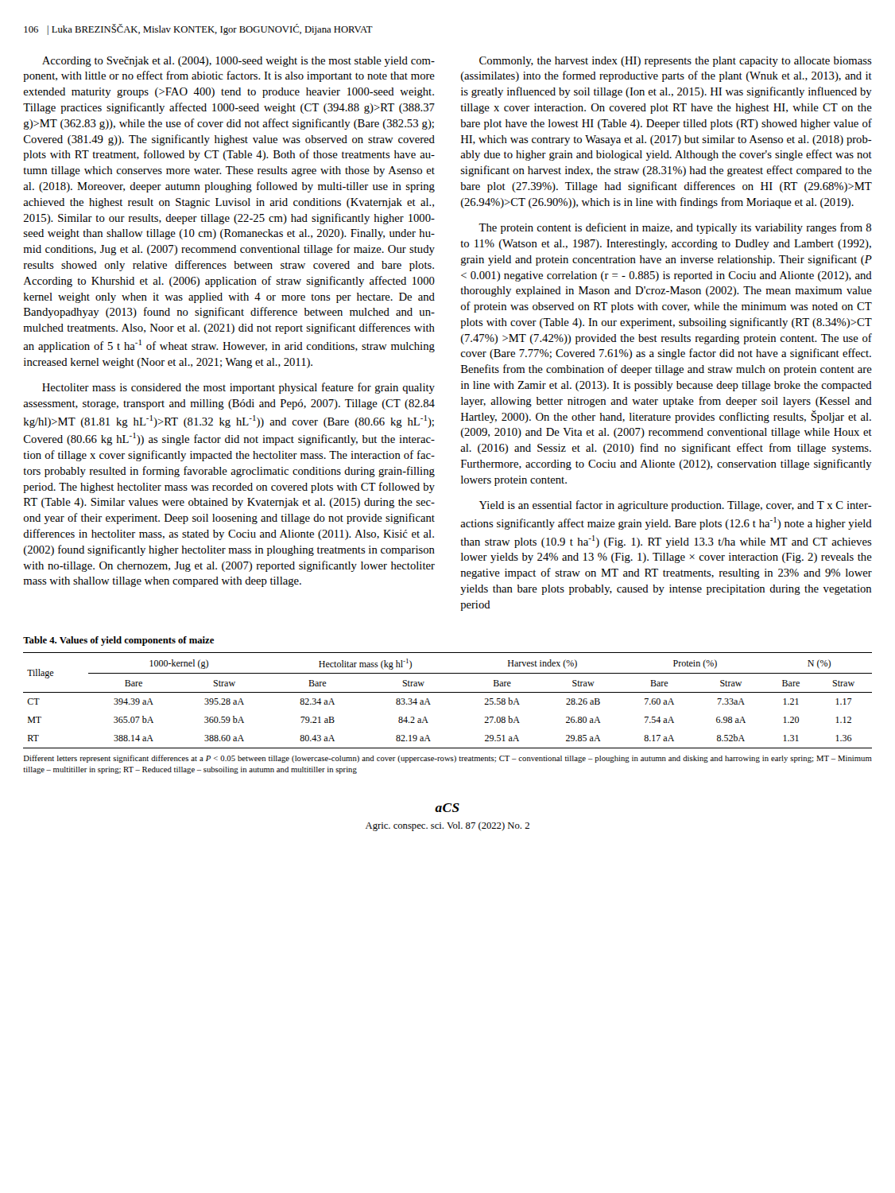106 | Luka BREZINŠČAK, Mislav KONTEK, Igor BOGUNOVIĆ, Dijana HORVAT
According to Svečnjak et al. (2004), 1000-seed weight is the most stable yield component, with little or no effect from abiotic factors. It is also important to note that more extended maturity groups (>FAO 400) tend to produce heavier 1000-seed weight. Tillage practices significantly affected 1000-seed weight (CT (394.88 g)>RT (388.37 g)>MT (362.83 g)), while the use of cover did not affect significantly (Bare (382.53 g); Covered (381.49 g)). The significantly highest value was observed on straw covered plots with RT treatment, followed by CT (Table 4). Both of those treatments have autumn tillage which conserves more water. These results agree with those by Asenso et al. (2018). Moreover, deeper autumn ploughing followed by multi-tiller use in spring achieved the highest result on Stagnic Luvisol in arid conditions (Kvaternjak et al., 2015). Similar to our results, deeper tillage (22-25 cm) had significantly higher 1000-seed weight than shallow tillage (10 cm) (Romaneckas et al., 2020). Finally, under humid conditions, Jug et al. (2007) recommend conventional tillage for maize. Our study results showed only relative differences between straw covered and bare plots. According to Khurshid et al. (2006) application of straw significantly affected 1000 kernel weight only when it was applied with 4 or more tons per hectare. De and Bandyopadhyay (2013) found no significant difference between mulched and un-mulched treatments. Also, Noor et al. (2021) did not report significant differences with an application of 5 t ha-1 of wheat straw. However, in arid conditions, straw mulching increased kernel weight (Noor et al., 2021; Wang et al., 2011).
Hectoliter mass is considered the most important physical feature for grain quality assessment, storage, transport and milling (Bódi and Pepó, 2007). Tillage (CT (82.84 kg/hl)>MT (81.81 kg hL-1)>RT (81.32 kg hL-1)) and cover (Bare (80.66 kg hL-1); Covered (80.66 kg hL-1)) as single factor did not impact significantly, but the interaction of tillage x cover significantly impacted the hectoliter mass. The interaction of factors probably resulted in forming favorable agroclimatic conditions during grain-filling period. The highest hectoliter mass was recorded on covered plots with CT followed by RT (Table 4). Similar values were obtained by Kvaternjak et al. (2015) during the second year of their experiment. Deep soil loosening and tillage do not provide significant differences in hectoliter mass, as stated by Cociu and Alionte (2011). Also, Kisić et al. (2002) found significantly higher hectoliter mass in ploughing treatments in comparison with no-tillage. On chernozem, Jug et al. (2007) reported significantly lower hectoliter mass with shallow tillage when compared with deep tillage.
Commonly, the harvest index (HI) represents the plant capacity to allocate biomass (assimilates) into the formed reproductive parts of the plant (Wnuk et al., 2013), and it is greatly influenced by soil tillage (Ion et al., 2015). HI was significantly influenced by tillage x cover interaction. On covered plot RT have the highest HI, while CT on the bare plot have the lowest HI (Table 4). Deeper tilled plots (RT) showed higher value of HI, which was contrary to Wasaya et al. (2017) but similar to Asenso et al. (2018) probably due to higher grain and biological yield. Although the cover's single effect was not significant on harvest index, the straw (28.31%) had the greatest effect compared to the bare plot (27.39%). Tillage had significant differences on HI (RT (29.68%)>MT (26.94%)>CT (26.90%)), which is in line with findings from Moriaque et al. (2019).
The protein content is deficient in maize, and typically its variability ranges from 8 to 11% (Watson et al., 1987). Interestingly, according to Dudley and Lambert (1992), grain yield and protein concentration have an inverse relationship. Their significant (P < 0.001) negative correlation (r = - 0.885) is reported in Cociu and Alionte (2012), and thoroughly explained in Mason and D'croz-Mason (2002). The mean maximum value of protein was observed on RT plots with cover, while the minimum was noted on CT plots with cover (Table 4). In our experiment, subsoiling significantly (RT (8.34%)>CT (7.47%) >MT (7.42%)) provided the best results regarding protein content. The use of cover (Bare 7.77%; Covered 7.61%) as a single factor did not have a significant effect. Benefits from the combination of deeper tillage and straw mulch on protein content are in line with Zamir et al. (2013). It is possibly because deep tillage broke the compacted layer, allowing better nitrogen and water uptake from deeper soil layers (Kessel and Hartley, 2000). On the other hand, literature provides conflicting results, Špoljar et al. (2009, 2010) and De Vita et al. (2007) recommend conventional tillage while Houx et al. (2016) and Sessiz et al. (2010) find no significant effect from tillage systems. Furthermore, according to Cociu and Alionte (2012), conservation tillage significantly lowers protein content.
Yield is an essential factor in agriculture production. Tillage, cover, and T x C interactions significantly affect maize grain yield. Bare plots (12.6 t ha-1) note a higher yield than straw plots (10.9 t ha-1) (Fig. 1). RT yield 13.3 t/ha while MT and CT achieves lower yields by 24% and 13 % (Fig. 1). Tillage × cover interaction (Fig. 2) reveals the negative impact of straw on MT and RT treatments, resulting in 23% and 9% lower yields than bare plots probably, caused by intense precipitation during the vegetation period
Table 4. Values of yield components of maize
| Tillage | 1000-kernel (g) | Hectolitar mass (kg hl -1 ) | Harvest index (%) | Protein (%) | N (%) |
| --- | --- | --- | --- | --- | --- |
| Bare | Straw | Bare | Straw | Bare | Straw | Bare | Straw | Bare | Straw |
| CT | 394.39 aA | 395.28 aA | 82.34 aA | 83.34 aA | 25.58 bA | 28.26 aB | 7.60 aA | 7.33aA | 1.21 | 1.17 |
| MT | 365.07 bA | 360.59 bA | 79.21 aB | 84.2 aA | 27.08 bA | 26.80 aA | 7.54 aA | 6.98 aA | 1.20 | 1.12 |
| RT | 388.14 aA | 388.60 aA | 80.43 aA | 82.19 aA | 29.51 aA | 29.85 aA | 8.17 aA | 8.52bA | 1.31 | 1.36 |
Different letters represent significant differences at a P < 0.05 between tillage (lowercase-column) and cover (uppercase-rows) treatments; CT – conventional tillage – ploughing in autumn and disking and harrowing in early spring; MT – Minimum tillage – multitiller in spring; RT – Reduced tillage – subsoiling in autumn and multitiller in spring
aCS
Agric. conspec. sci. Vol. 87 (2022) No. 2